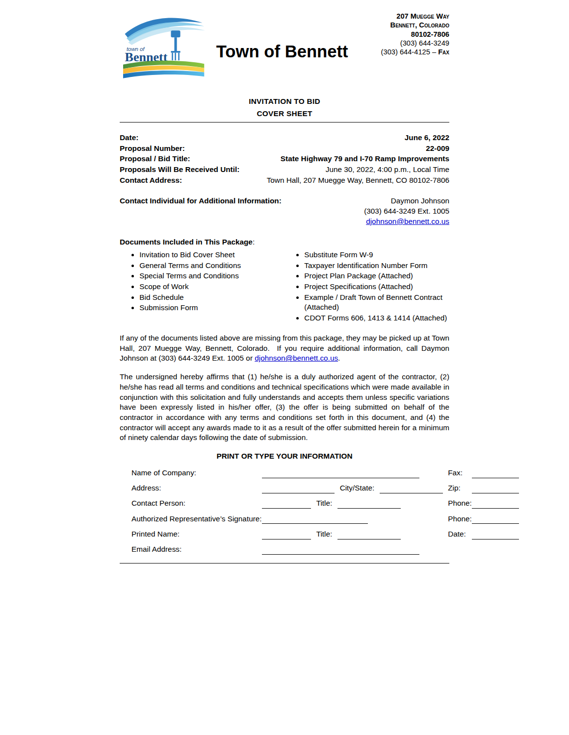town of Bennett
Town of Bennett
207 Muegge Way
Bennett, Colorado
80102-7806
(303) 644-3249
(303) 644-4125 – Fax
INVITATION TO BID
COVER SHEET
| Date: | June 6, 2022 |
| Proposal Number: | 22-009 |
| Proposal / Bid Title: | State Highway 79 and I-70 Ramp Improvements |
| Proposals Will Be Received Until: | June 30, 2022, 4:00 p.m., Local Time |
| Contact Address: | Town Hall, 207 Muegge Way, Bennett, CO 80102-7806 |
Contact Individual for Additional Information:
Daymon Johnson
(303) 644-3249 Ext. 1005
djohnson@bennett.co.us
Documents Included in This Package:
Invitation to Bid Cover Sheet
General Terms and Conditions
Special Terms and Conditions
Scope of Work
Bid Schedule
Submission Form
Substitute Form W-9
Taxpayer Identification Number Form
Project Plan Package (Attached)
Project Specifications (Attached)
Example / Draft Town of Bennett Contract (Attached)
CDOT Forms 606, 1413 & 1414 (Attached)
If any of the documents listed above are missing from this package, they may be picked up at Town Hall, 207 Muegge Way, Bennett, Colorado. If you require additional information, call Daymon Johnson at (303) 644-3249 Ext. 1005 or djohnson@bennett.co.us.
The undersigned hereby affirms that (1) he/she is a duly authorized agent of the contractor, (2) he/she has read all terms and conditions and technical specifications which were made available in conjunction with this solicitation and fully understands and accepts them unless specific variations have been expressly listed in his/her offer, (3) the offer is being submitted on behalf of the contractor in accordance with any terms and conditions set forth in this document, and (4) the contractor will accept any awards made to it as a result of the offer submitted herein for a minimum of ninety calendar days following the date of submission.
PRINT OR TYPE YOUR INFORMATION
| Name of Company: | | Fax: | |
| Address: | City/State: | Zip: | |
| Contact Person: | Title: | Phone: | |
| Authorized Representative’s Signature: | | Phone: | |
| Printed Name: | Title: | Date: | |
| Email Address: | |